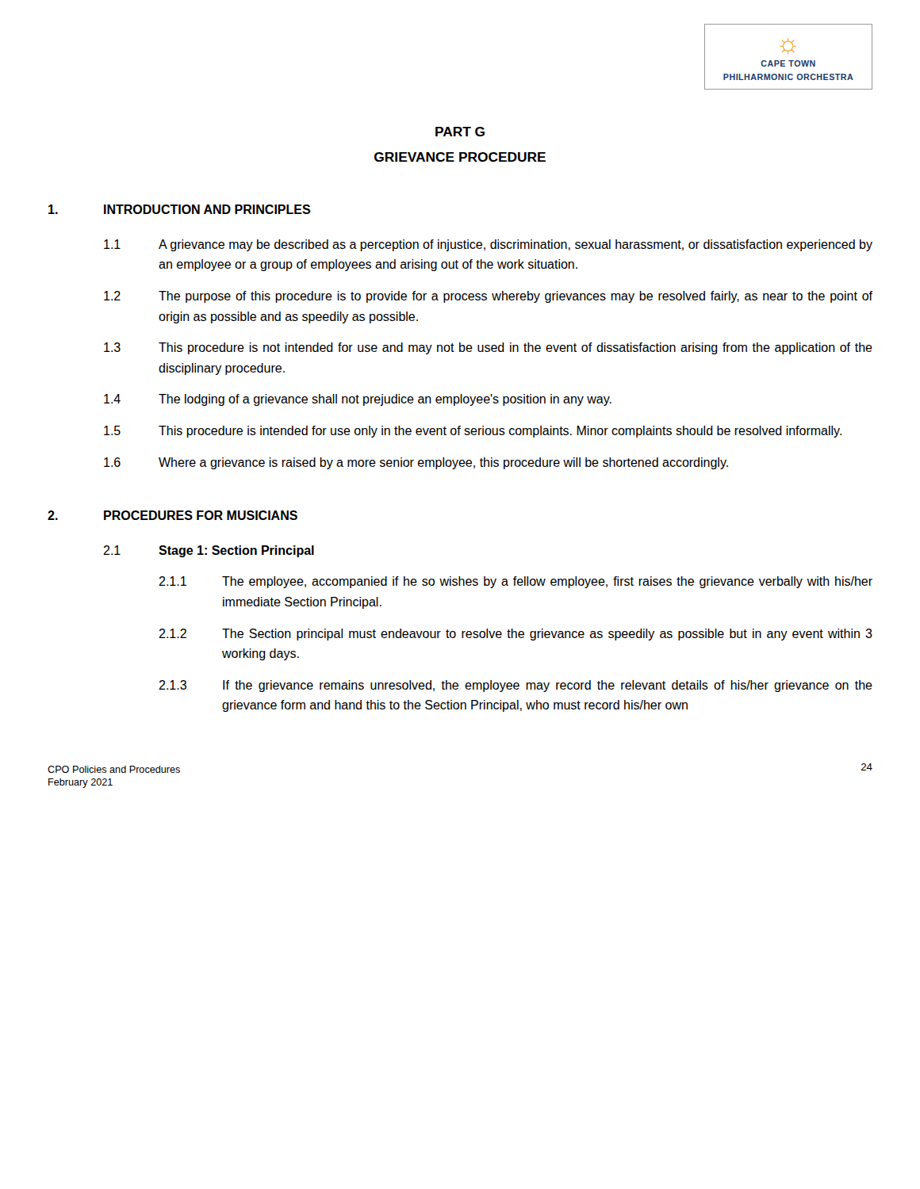☼
CAPE TOWN
PHILHARMONIC ORCHESTRA
PART G
GRIEVANCE PROCEDURE
1.
INTRODUCTION AND PRINCIPLES
1.1
A grievance may be described as a perception of injustice, discrimination, sexual harassment, or dissatisfaction experienced by an employee or a group of employees and arising out of the work situation.
1.2
The purpose of this procedure is to provide for a process whereby grievances may be resolved fairly, as near to the point of origin as possible and as speedily as possible.
1.3
This procedure is not intended for use and may not be used in the event of dissatisfaction arising from the application of the disciplinary procedure.
1.4
The lodging of a grievance shall not prejudice an employee's position in any way.
1.5
This procedure is intended for use only in the event of serious complaints. Minor complaints should be resolved informally.
1.6
Where a grievance is raised by a more senior employee, this procedure will be shortened accordingly.
2.
PROCEDURES FOR MUSICIANS
2.1
Stage 1: Section Principal
2.1.1
The employee, accompanied if he so wishes by a fellow employee, first raises the grievance verbally with his/her immediate Section Principal.
2.1.2
The Section principal must endeavour to resolve the grievance as speedily as possible but in any event within 3 working days.
2.1.3
If the grievance remains unresolved, the employee may record the relevant details of his/her grievance on the grievance form and hand this to the Section Principal, who must record his/her own
CPO Policies and Procedures
February 2021
24